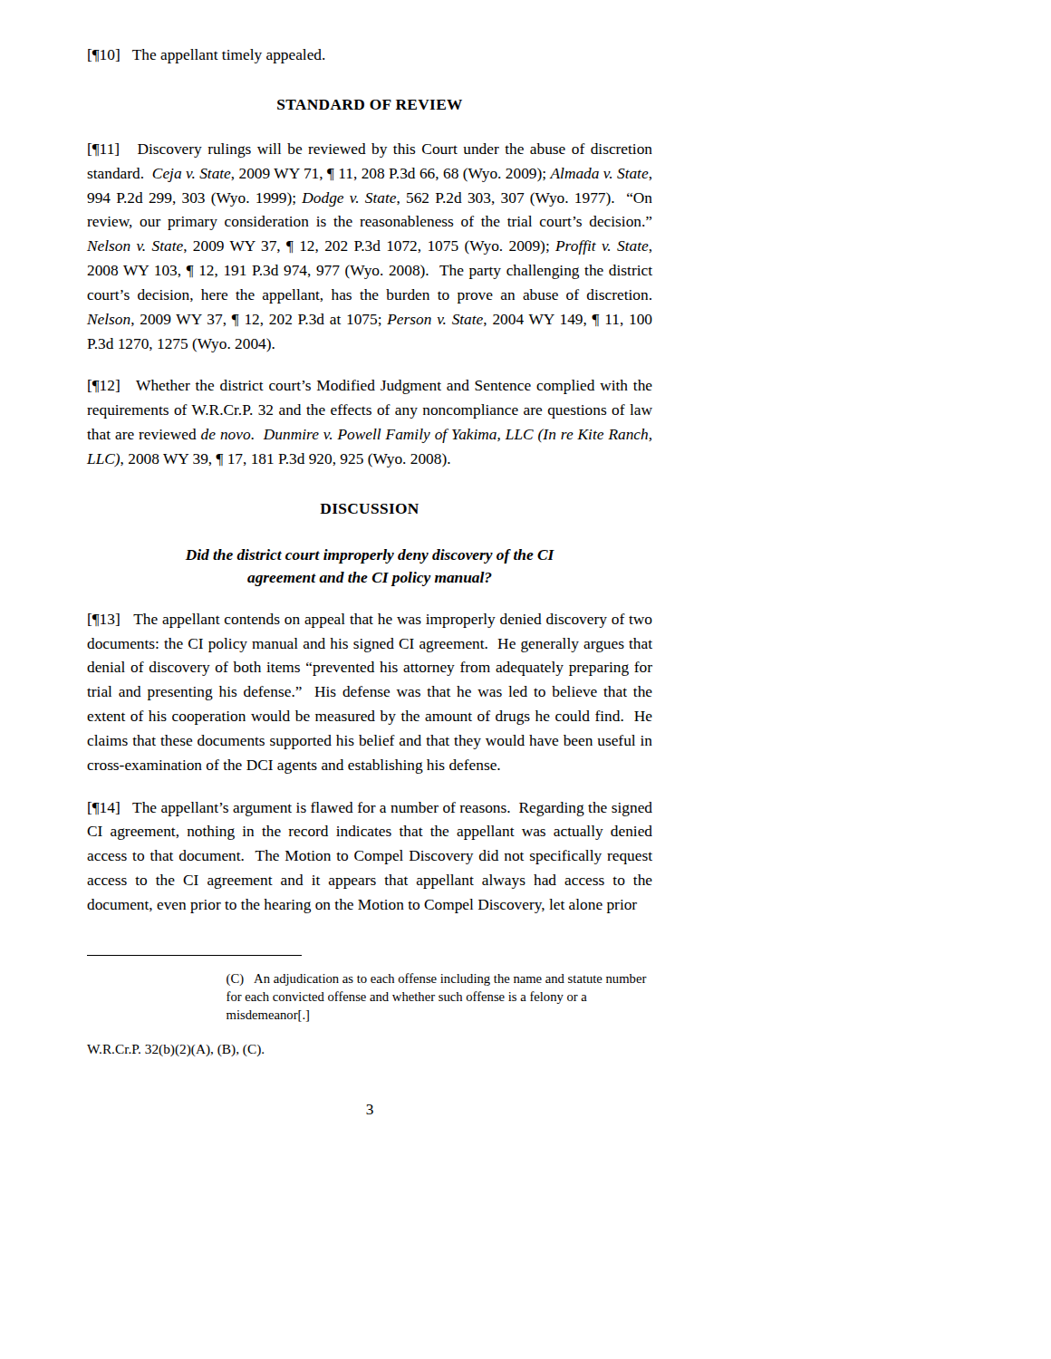[¶10] The appellant timely appealed.
STANDARD OF REVIEW
[¶11] Discovery rulings will be reviewed by this Court under the abuse of discretion standard. Ceja v. State, 2009 WY 71, ¶ 11, 208 P.3d 66, 68 (Wyo. 2009); Almada v. State, 994 P.2d 299, 303 (Wyo. 1999); Dodge v. State, 562 P.2d 303, 307 (Wyo. 1977). “On review, our primary consideration is the reasonableness of the trial court’s decision.” Nelson v. State, 2009 WY 37, ¶ 12, 202 P.3d 1072, 1075 (Wyo. 2009); Proffit v. State, 2008 WY 103, ¶ 12, 191 P.3d 974, 977 (Wyo. 2008). The party challenging the district court’s decision, here the appellant, has the burden to prove an abuse of discretion. Nelson, 2009 WY 37, ¶ 12, 202 P.3d at 1075; Person v. State, 2004 WY 149, ¶ 11, 100 P.3d 1270, 1275 (Wyo. 2004).
[¶12] Whether the district court’s Modified Judgment and Sentence complied with the requirements of W.R.Cr.P. 32 and the effects of any noncompliance are questions of law that are reviewed de novo. Dunmire v. Powell Family of Yakima, LLC (In re Kite Ranch, LLC), 2008 WY 39, ¶ 17, 181 P.3d 920, 925 (Wyo. 2008).
DISCUSSION
Did the district court improperly deny discovery of the CI
agreement and the CI policy manual?
[¶13] The appellant contends on appeal that he was improperly denied discovery of two documents: the CI policy manual and his signed CI agreement. He generally argues that denial of discovery of both items “prevented his attorney from adequately preparing for trial and presenting his defense.” His defense was that he was led to believe that the extent of his cooperation would be measured by the amount of drugs he could find. He claims that these documents supported his belief and that they would have been useful in cross-examination of the DCI agents and establishing his defense.
[¶14] The appellant’s argument is flawed for a number of reasons. Regarding the signed CI agreement, nothing in the record indicates that the appellant was actually denied access to that document. The Motion to Compel Discovery did not specifically request access to the CI agreement and it appears that appellant always had access to the document, even prior to the hearing on the Motion to Compel Discovery, let alone prior
(C) An adjudication as to each offense including the name and statute number for each convicted offense and whether such offense is a felony or a misdemeanor[.]
W.R.Cr.P. 32(b)(2)(A), (B), (C).
3